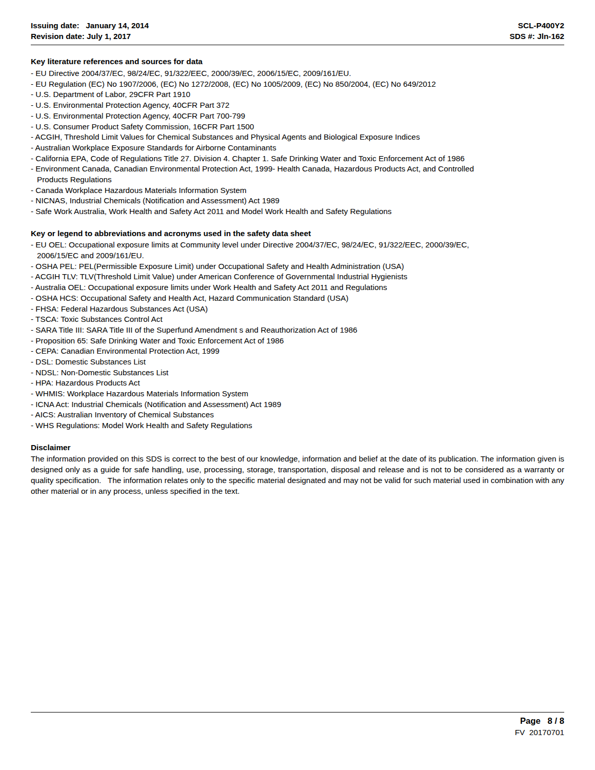Issuing date: January 14, 2014
Revision date: July 1, 2017
SCL-P400Y2
SDS #: Jln-162
Key literature references and sources for data
- EU Directive 2004/37/EC, 98/24/EC, 91/322/EEC, 2000/39/EC, 2006/15/EC, 2009/161/EU.
- EU Regulation (EC) No 1907/2006, (EC) No 1272/2008, (EC) No 1005/2009, (EC) No 850/2004, (EC) No 649/2012
- U.S. Department of Labor, 29CFR Part 1910
- U.S. Environmental Protection Agency, 40CFR Part 372
- U.S. Environmental Protection Agency, 40CFR Part 700-799
- U.S. Consumer Product Safety Commission, 16CFR Part 1500
- ACGIH, Threshold Limit Values for Chemical Substances and Physical Agents and Biological Exposure Indices
- Australian Workplace Exposure Standards for Airborne Contaminants
- California EPA, Code of Regulations Title 27. Division 4. Chapter 1. Safe Drinking Water and Toxic Enforcement Act of 1986
- Environment Canada, Canadian Environmental Protection Act, 1999- Health Canada, Hazardous Products Act, and Controlled
Products Regulations
- Canada Workplace Hazardous Materials Information System
- NICNAS, Industrial Chemicals (Notification and Assessment) Act 1989
- Safe Work Australia, Work Health and Safety Act 2011 and Model Work Health and Safety Regulations
Key or legend to abbreviations and acronyms used in the safety data sheet
- EU OEL: Occupational exposure limits at Community level under Directive 2004/37/EC, 98/24/EC, 91/322/EEC, 2000/39/EC,
2006/15/EC and 2009/161/EU.
- OSHA PEL: PEL(Permissible Exposure Limit) under Occupational Safety and Health Administration (USA)
- ACGIH TLV: TLV(Threshold Limit Value) under American Conference of Governmental Industrial Hygienists
- Australia OEL: Occupational exposure limits under Work Health and Safety Act 2011 and Regulations
- OSHA HCS: Occupational Safety and Health Act, Hazard Communication Standard (USA)
- FHSA: Federal Hazardous Substances Act (USA)
- TSCA: Toxic Substances Control Act
- SARA Title III: SARA Title III of the Superfund Amendment s and Reauthorization Act of 1986
- Proposition 65: Safe Drinking Water and Toxic Enforcement Act of 1986
- CEPA: Canadian Environmental Protection Act, 1999
- DSL: Domestic Substances List
- NDSL: Non-Domestic Substances List
- HPA: Hazardous Products Act
- WHMIS: Workplace Hazardous Materials Information System
- ICNA Act: Industrial Chemicals (Notification and Assessment) Act 1989
- AICS: Australian Inventory of Chemical Substances
- WHS Regulations: Model Work Health and Safety Regulations
Disclaimer
The information provided on this SDS is correct to the best of our knowledge, information and belief at the date of its publication. The information given is designed only as a guide for safe handling, use, processing, storage, transportation, disposal and release and is not to be considered as a warranty or quality specification. The information relates only to the specific material designated and may not be valid for such material used in combination with any other material or in any process, unless specified in the text.
Page 8 / 8
FV 20170701